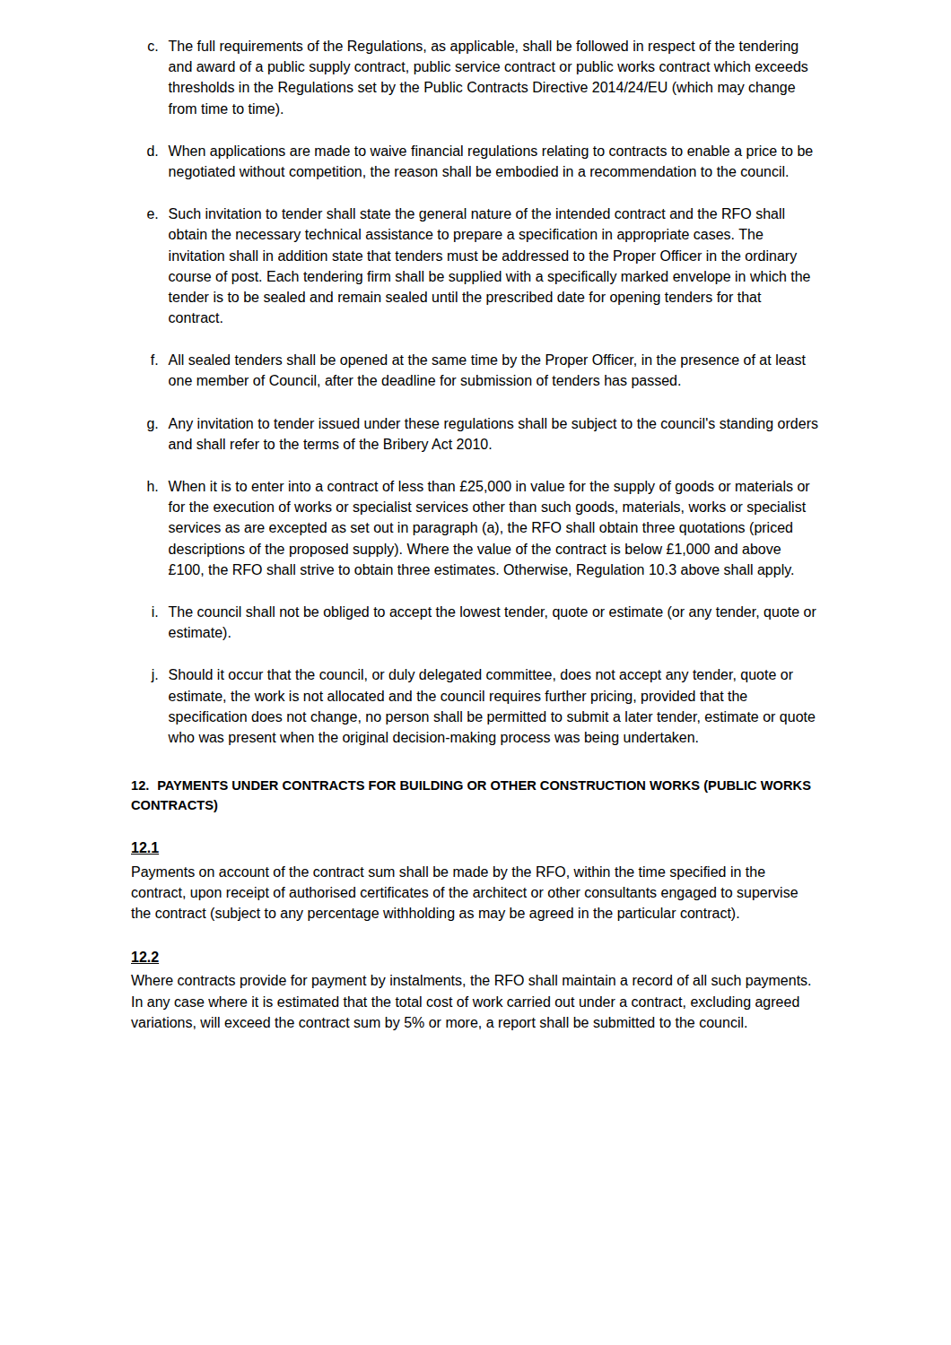The full requirements of the Regulations, as applicable, shall be followed in respect of the tendering and award of a public supply contract, public service contract or public works contract which exceeds thresholds in the Regulations set by the Public Contracts Directive 2014/24/EU (which may change from time to time).
When applications are made to waive financial regulations relating to contracts to enable a price to be negotiated without competition, the reason shall be embodied in a recommendation to the council.
Such invitation to tender shall state the general nature of the intended contract and the RFO shall obtain the necessary technical assistance to prepare a specification in appropriate cases. The invitation shall in addition state that tenders must be addressed to the Proper Officer in the ordinary course of post. Each tendering firm shall be supplied with a specifically marked envelope in which the tender is to be sealed and remain sealed until the prescribed date for opening tenders for that contract.
All sealed tenders shall be opened at the same time by the Proper Officer, in the presence of at least one member of Council, after the deadline for submission of tenders has passed.
Any invitation to tender issued under these regulations shall be subject to the council's standing orders and shall refer to the terms of the Bribery Act 2010.
When it is to enter into a contract of less than £25,000 in value for the supply of goods or materials or for the execution of works or specialist services other than such goods, materials, works or specialist services as are excepted as set out in paragraph (a), the RFO shall obtain three quotations (priced descriptions of the proposed supply). Where the value of the contract is below £1,000 and above £100, the RFO shall strive to obtain three estimates. Otherwise, Regulation 10.3 above shall apply.
The council shall not be obliged to accept the lowest tender, quote or estimate (or any tender, quote or estimate).
Should it occur that the council, or duly delegated committee, does not accept any tender, quote or estimate, the work is not allocated and the council requires further pricing, provided that the specification does not change, no person shall be permitted to submit a later tender, estimate or quote who was present when the original decision-making process was being undertaken.
12. PAYMENTS UNDER CONTRACTS FOR BUILDING OR OTHER CONSTRUCTION WORKS (PUBLIC WORKS CONTRACTS)
12.1
Payments on account of the contract sum shall be made by the RFO, within the time specified in the contract, upon receipt of authorised certificates of the architect or other consultants engaged to supervise the contract (subject to any percentage withholding as may be agreed in the particular contract).
12.2
Where contracts provide for payment by instalments, the RFO shall maintain a record of all such payments. In any case where it is estimated that the total cost of work carried out under a contract, excluding agreed variations, will exceed the contract sum by 5% or more, a report shall be submitted to the council.